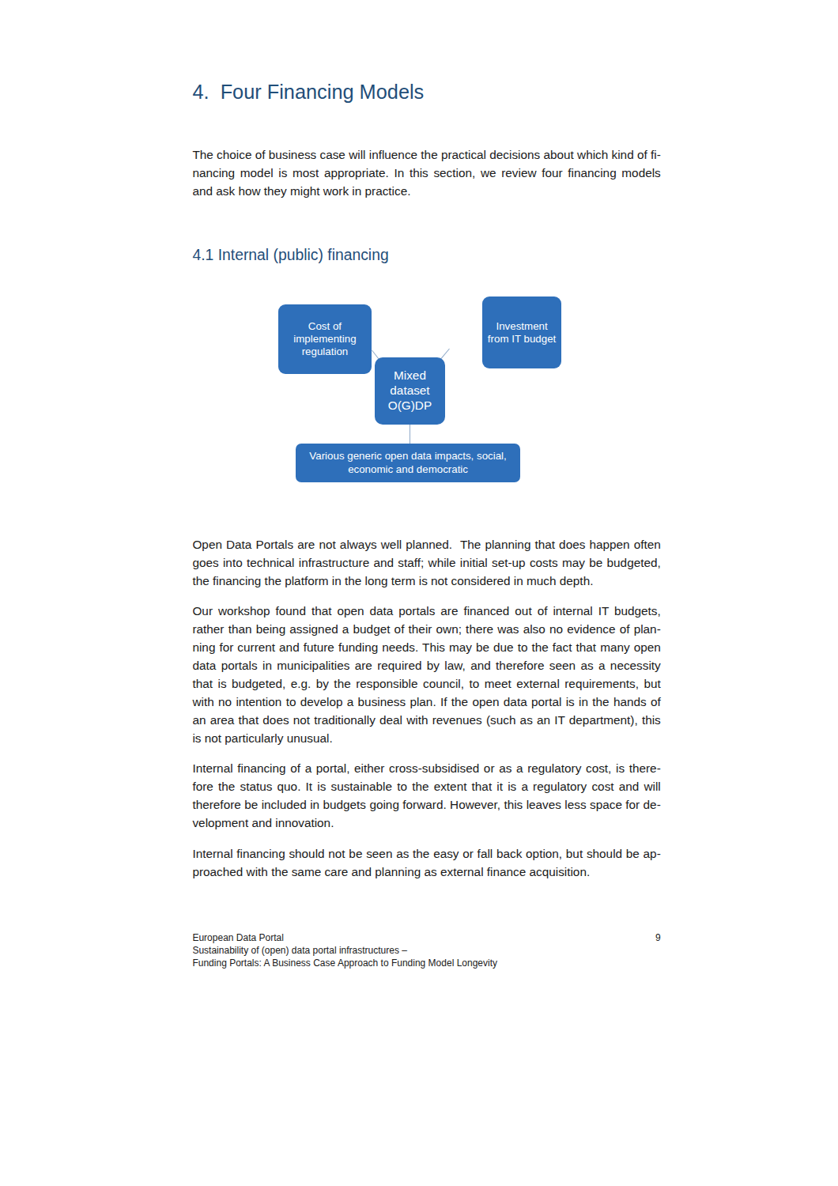4. Four Financing Models
The choice of business case will influence the practical decisions about which kind of financing model is most appropriate. In this section, we review four financing models and ask how they might work in practice.
4.1 Internal (public) financing
Cost of implementing regulation
Investment from IT budget
Mixed dataset O(G)DP
Various generic open data impacts, social, economic and democratic
Open Data Portals are not always well planned. The planning that does happen often goes into technical infrastructure and staff; while initial set-up costs may be budgeted, the financing the platform in the long term is not considered in much depth.
Our workshop found that open data portals are financed out of internal IT budgets, rather than being assigned a budget of their own; there was also no evidence of planning for current and future funding needs. This may be due to the fact that many open data portals in municipalities are required by law, and therefore seen as a necessity that is budgeted, e.g. by the responsible council, to meet external requirements, but with no intention to develop a business plan. If the open data portal is in the hands of an area that does not traditionally deal with revenues (such as an IT department), this is not particularly unusual.
Internal financing of a portal, either cross-subsidised or as a regulatory cost, is therefore the status quo. It is sustainable to the extent that it is a regulatory cost and will therefore be included in budgets going forward. However, this leaves less space for development and innovation.
Internal financing should not be seen as the easy or fall back option, but should be approached with the same care and planning as external finance acquisition.
9 European Data Portal
Sustainability of (open) data portal infrastructures –
Funding Portals: A Business Case Approach to Funding Model Longevity